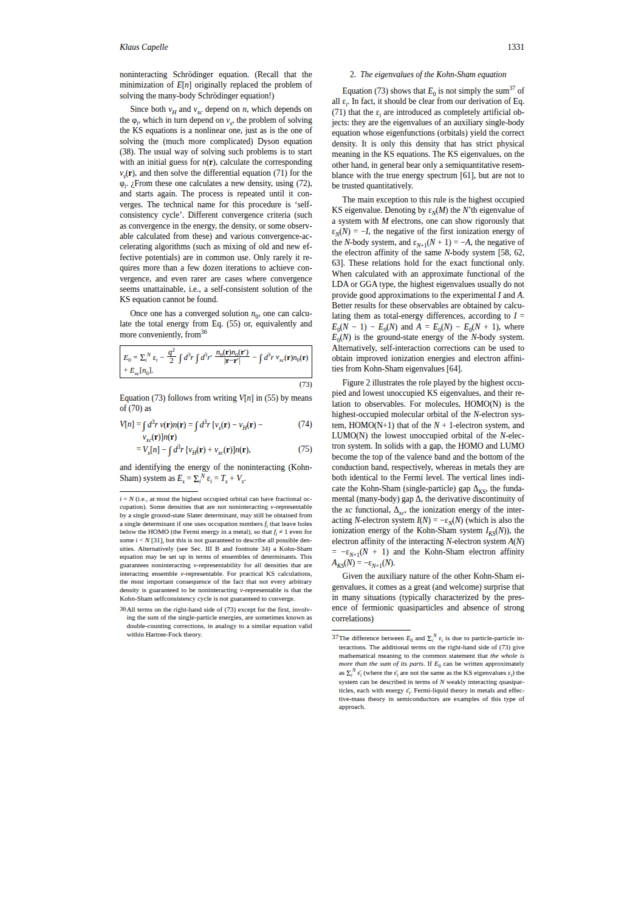Klaus Capelle 1331
noninteracting Schrödinger equation. (Recall that the minimization of E[n] originally replaced the problem of solving the many-body Schrödinger equation!)
Since both vH and vxc depend on n, which depends on the φi, which in turn depend on vs, the problem of solving the KS equations is a nonlinear one, just as is the one of solving the (much more complicated) Dyson equation (38). The usual way of solving such problems is to start with an initial guess for n(r), calculate the corresponding vs(r), and then solve the differential equation (71) for the φi. ¿From these one calculates a new density, using (72), and starts again. The process is repeated until it converges. The technical name for this procedure is ‘self-consistency cycle’. Different convergence criteria (such as convergence in the energy, the density, or some observable calculated from these) and various convergence-accelerating algorithms (such as mixing of old and new effective potentials) are in common use. Only rarely it requires more than a few dozen iterations to achieve convergence, and even rarer are cases where convergence seems unattainable, i.e., a self-consistent solution of the KS equation cannot be found.
Once one has a converged solution n0, one can calculate the total energy from Eq. (55) or, equivalently and more conveniently, from36
E0 = ΣiN εi − q22 ∫ d3r ∫ d3r′ n0(r)n0(r′)|r−r′| − ∫ d3r vxc(r)n0(r) + Exc[n0].
(73)
Equation (73) follows from writing V[n] in (55) by means of (70) as
| V [ n ] = | ∫ d 3 r v ( r ) n ( r ) = ∫ d 3 r [ v s ( r ) − v H ( r ) − v xc ( r )] n ( r ) | (74) |
| = | V s [ n ] − ∫ d 3 r [ v H ( r ) + v xc ( r )] n ( r ), | (75) |
and identifying the energy of the noninteracting (Kohn-Sham) system as Es = ΣiN εi = Ts + Vs.
i = N (i.e., at most the highest occupied orbital can have fractional occupation). Some densities that are not noninteracting v-representable by a single ground-state Slater determinant, may still be obtained from a single determinant if one uses occupation numbers fi that leave holes below the HOMO (the Fermi energy in a metal), so that fi ≠ 1 even for some i < N [31], but this is not guaranteed to describe all possible densities. Alternatively (see Sec. III B and footnote 34) a Kohn-Sham equation may be set up in terms of ensembles of determinants. This guarantees noninteracting v-representability for all densities that are interacting ensemble v-representable. For practical KS calculations, the most important consequence of the fact that not every arbitrary density is guaranteed to be noninteracting v-representable is that the Kohn-Sham selfconsistency cycle is not guaranteed to converge.
36 All terms on the right-hand side of (73) except for the first, involving the sum of the single-particle energies, are sometimes known as double-counting corrections, in analogy to a similar equation valid within Hartree-Fock theory.
2. The eigenvalues of the Kohn-Sham equation
Equation (73) shows that E0 is not simply the sum37 of all εi. In fact, it should be clear from our derivation of Eq. (71) that the εi are introduced as completely artificial objects: they are the eigenvalues of an auxiliary single-body equation whose eigenfunctions (orbitals) yield the correct density. It is only this density that has strict physical meaning in the KS equations. The KS eigenvalues, on the other hand, in general bear only a semiquantitative resemblance with the true energy spectrum [61], but are not to be trusted quantitatively.
The main exception to this rule is the highest occupied KS eigenvalue. Denoting by εN(M) the N’th eigenvalue of a system with M electrons, one can show rigorously that εN(N) = −I, the negative of the first ionization energy of the N-body system, and εN+1(N + 1) = −A, the negative of the electron affinity of the same N-body system [58, 62, 63]. These relations hold for the exact functional only. When calculated with an approximate functional of the LDA or GGA type, the highest eigenvalues usually do not provide good approximations to the experimental I and A. Better results for these observables are obtained by calculating them as total-energy differences, according to I = E0(N − 1) − E0(N) and A = E0(N) − E0(N + 1), where E0(N) is the ground-state energy of the N-body system. Alternatively, self-interaction corrections can be used to obtain improved ionization energies and electron affinities from Kohn-Sham eigenvalues [64].
Figure 2 illustrates the role played by the highest occupied and lowest unoccupied KS eigenvalues, and their relation to observables. For molecules, HOMO(N) is the highest-occupied molecular orbital of the N-electron system, HOMO(N+1) that of the N + 1-electron system, and LUMO(N) the lowest unoccupied orbital of the N-electron system. In solids with a gap, the HOMO and LUMO become the top of the valence band and the bottom of the conduction band, respectively, whereas in metals they are both identical to the Fermi level. The vertical lines indicate the Kohn-Sham (single-particle) gap ΔKS, the fundamental (many-body) gap Δ, the derivative discontinuity of the xc functional, Δxc, the ionization energy of the interacting N-electron system I(N) = −εN(N) (which is also the ionization energy of the Kohn-Sham system IKS(N)), the electron affinity of the interacting N-electron system A(N) = −εN+1(N + 1) and the Kohn-Sham electron affinity AKS(N) = −εN+1(N).
Given the auxiliary nature of the other Kohn-Sham eigenvalues, it comes as a great (and welcome) surprise that in many situations (typically characterized by the presence of fermionic quasiparticles and absence of strong correlations)
37 The difference between E0 and ΣiN εi is due to particle-particle interactions. The additional terms on the right-hand side of (73) give mathematical meaning to the common statement that the whole is more than the sum of its parts. If E0 can be written approximately as ΣiN ε̄i (where the ε̄i are not the same as the KS eigenvalues εi) the system can be described in terms of N weakly interacting quasiparticles, each with energy ε̄i. Fermi-liquid theory in metals and effective-mass theory in semiconductors are examples of this type of approach.